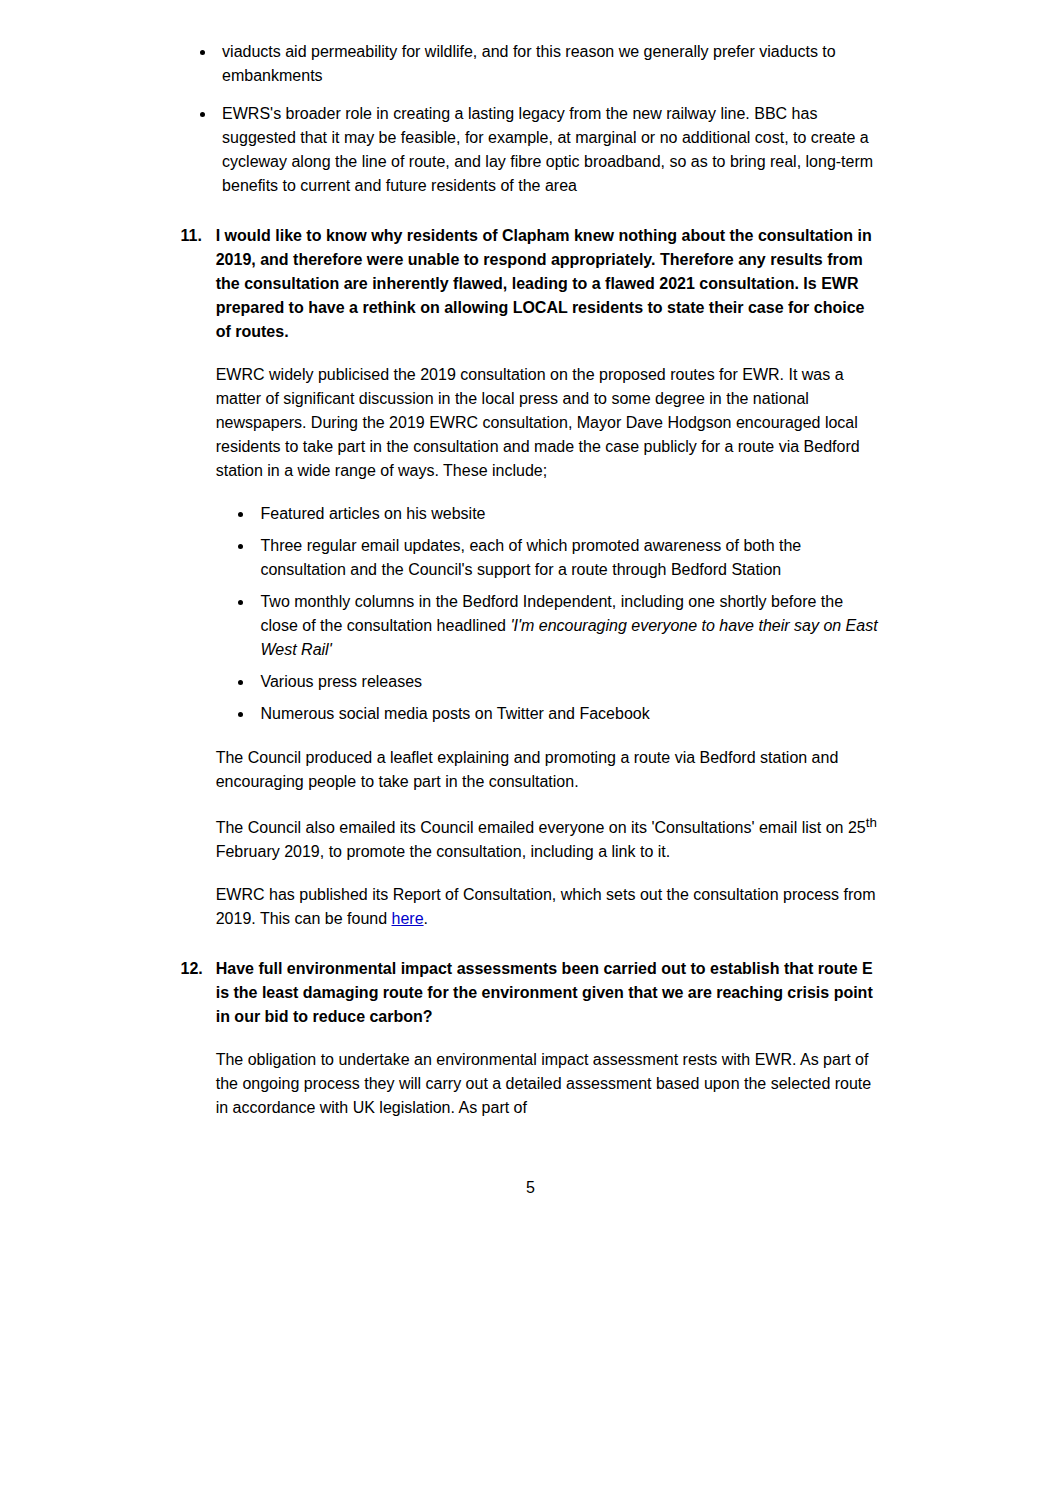viaducts aid permeability for wildlife, and for this reason we generally prefer viaducts to embankments
EWRS's broader role in creating a lasting legacy from the new railway line. BBC has suggested that it may be feasible, for example, at marginal or no additional cost, to create a cycleway along the line of route, and lay fibre optic broadband, so as to bring real, long-term benefits to current and future residents of the area
11. I would like to know why residents of Clapham knew nothing about the consultation in 2019, and therefore were unable to respond appropriately. Therefore any results from the consultation are inherently flawed, leading to a flawed 2021 consultation. Is EWR prepared to have a rethink on allowing LOCAL residents to state their case for choice of routes.
EWRC widely publicised the 2019 consultation on the proposed routes for EWR. It was a matter of significant discussion in the local press and to some degree in the national newspapers. During the 2019 EWRC consultation, Mayor Dave Hodgson encouraged local residents to take part in the consultation and made the case publicly for a route via Bedford station in a wide range of ways. These include;
Featured articles on his website
Three regular email updates, each of which promoted awareness of both the consultation and the Council's support for a route through Bedford Station
Two monthly columns in the Bedford Independent, including one shortly before the close of the consultation headlined 'I'm encouraging everyone to have their say on East West Rail'
Various press releases
Numerous social media posts on Twitter and Facebook
The Council produced a leaflet explaining and promoting a route via Bedford station and encouraging people to take part in the consultation.
The Council also emailed its Council emailed everyone on its 'Consultations' email list on 25th February 2019, to promote the consultation, including a link to it.
EWRC has published its Report of Consultation, which sets out the consultation process from 2019. This can be found here.
12. Have full environmental impact assessments been carried out to establish that route E is the least damaging route for the environment given that we are reaching crisis point in our bid to reduce carbon?
The obligation to undertake an environmental impact assessment rests with EWR. As part of the ongoing process they will carry out a detailed assessment based upon the selected route in accordance with UK legislation. As part of
5